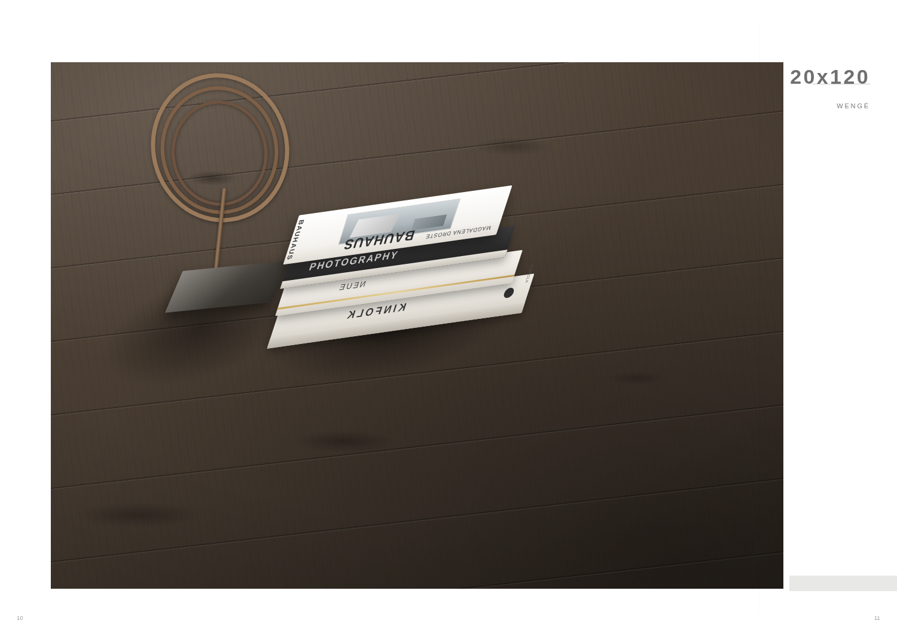KINFOLK KINFOLK
NEUE
PHOTOGRAPHY
BAUHAUS
BAUHAUS MAGDALENA DROSTE
20x120
WENGÉ
10 11